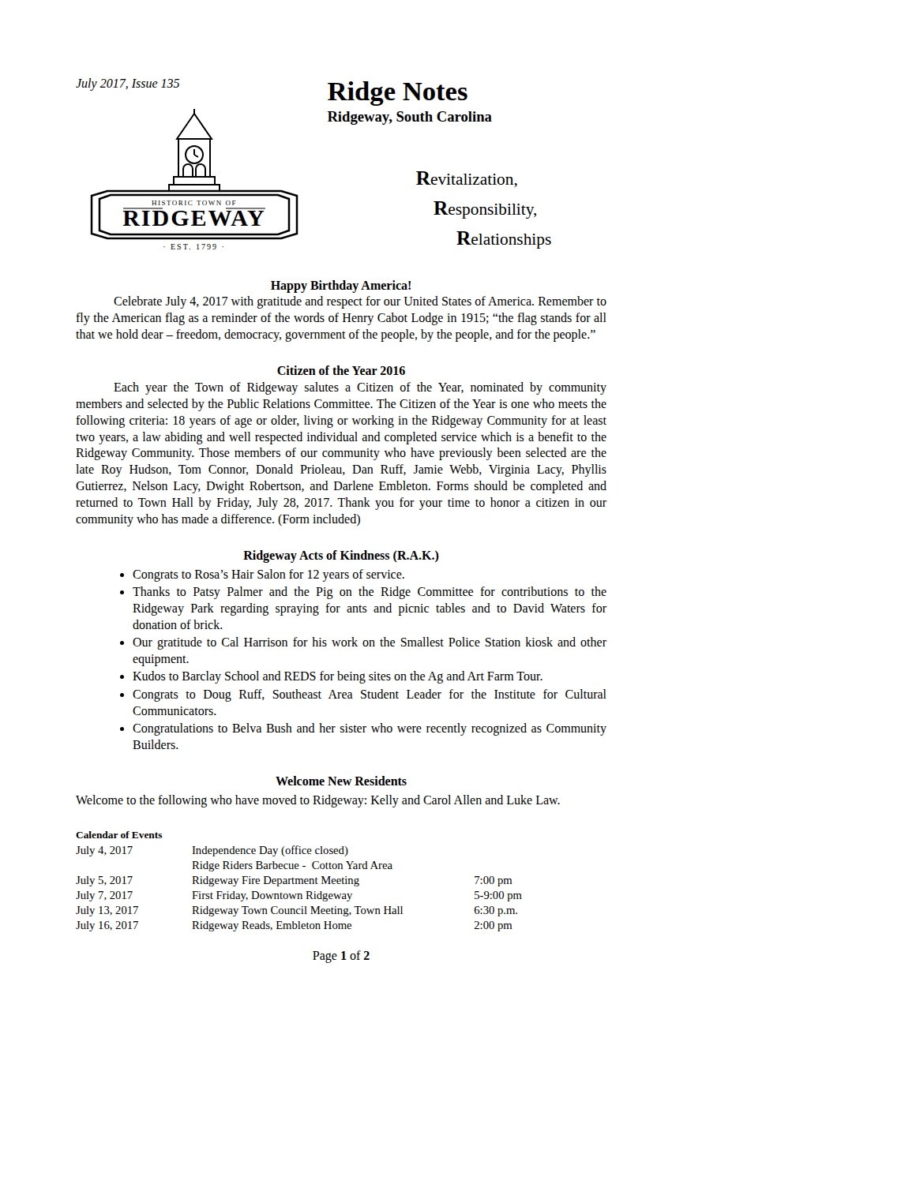July 2017, Issue 135
HISTORIC TOWN OF RIDGEWAY · EST. 1799 ·
Ridge Notes
Ridgeway, South Carolina
Revitalization,
Responsibility,
Relationships
Happy Birthday America!
Celebrate July 4, 2017 with gratitude and respect for our United States of America. Remember to fly the American flag as a reminder of the words of Henry Cabot Lodge in 1915; “the flag stands for all that we hold dear – freedom, democracy, government of the people, by the people, and for the people.”
Citizen of the Year 2016
Each year the Town of Ridgeway salutes a Citizen of the Year, nominated by community members and selected by the Public Relations Committee. The Citizen of the Year is one who meets the following criteria: 18 years of age or older, living or working in the Ridgeway Community for at least two years, a law abiding and well respected individual and completed service which is a benefit to the Ridgeway Community. Those members of our community who have previously been selected are the late Roy Hudson, Tom Connor, Donald Prioleau, Dan Ruff, Jamie Webb, Virginia Lacy, Phyllis Gutierrez, Nelson Lacy, Dwight Robertson, and Darlene Embleton. Forms should be completed and returned to Town Hall by Friday, July 28, 2017. Thank you for your time to honor a citizen in our community who has made a difference. (Form included)
Ridgeway Acts of Kindness (R.A.K.)
Congrats to Rosa’s Hair Salon for 12 years of service.
Thanks to Patsy Palmer and the Pig on the Ridge Committee for contributions to the Ridgeway Park regarding spraying for ants and picnic tables and to David Waters for donation of brick.
Our gratitude to Cal Harrison for his work on the Smallest Police Station kiosk and other equipment.
Kudos to Barclay School and REDS for being sites on the Ag and Art Farm Tour.
Congrats to Doug Ruff, Southeast Area Student Leader for the Institute for Cultural Communicators.
Congratulations to Belva Bush and her sister who were recently recognized as Community Builders.
Welcome New Residents
Welcome to the following who have moved to Ridgeway: Kelly and Carol Allen and Luke Law.
Calendar of Events
| July 4, 2017 | Independence Day (office closed) | |
| | Ridge Riders Barbecue - Cotton Yard Area | |
| July 5, 2017 | Ridgeway Fire Department Meeting | 7:00 pm |
| July 7, 2017 | First Friday, Downtown Ridgeway | 5-9:00 pm |
| July 13, 2017 | Ridgeway Town Council Meeting, Town Hall | 6:30 p.m. |
| July 16, 2017 | Ridgeway Reads, Embleton Home | 2:00 pm |
Page 1 of 2